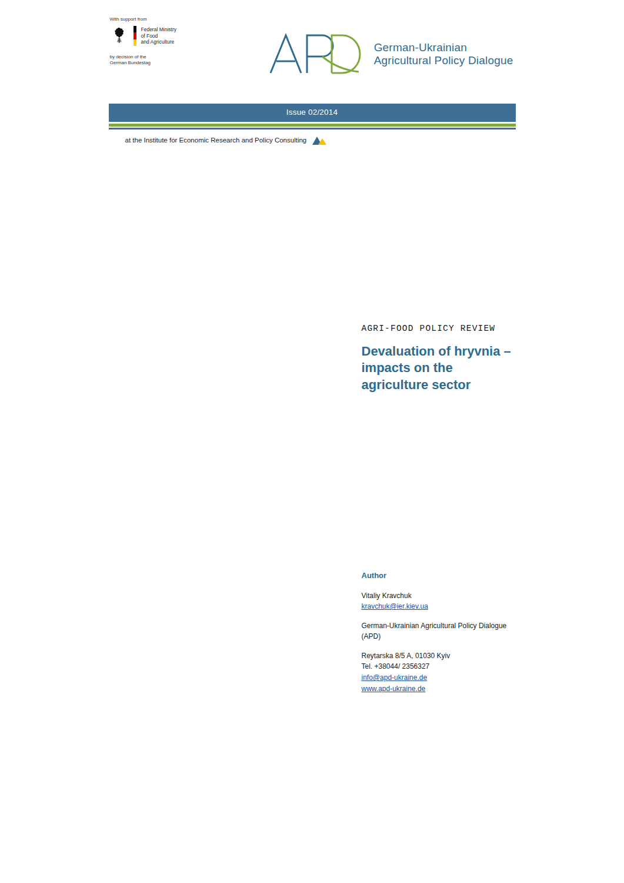With support from
Federal Ministry
of Food
and Agriculture
by decision of the
German Bundestag
German-Ukrainian
Agricultural Policy Dialogue
Issue 02/2014
at the Institute for Economic Research and Policy Consulting
Agri-Food Policy Review
Devaluation of hryvnia – impacts on the agriculture sector
Author
Vitaliy Kravchuk
kravchuk@ier.kiev.ua
German-Ukrainian Agricultural Policy Dialogue (APD)
Reytarska 8/5 A, 01030 Kyiv
Tel. +38044/ 2356327
info@apd-ukraine.de
www.apd-ukraine.de